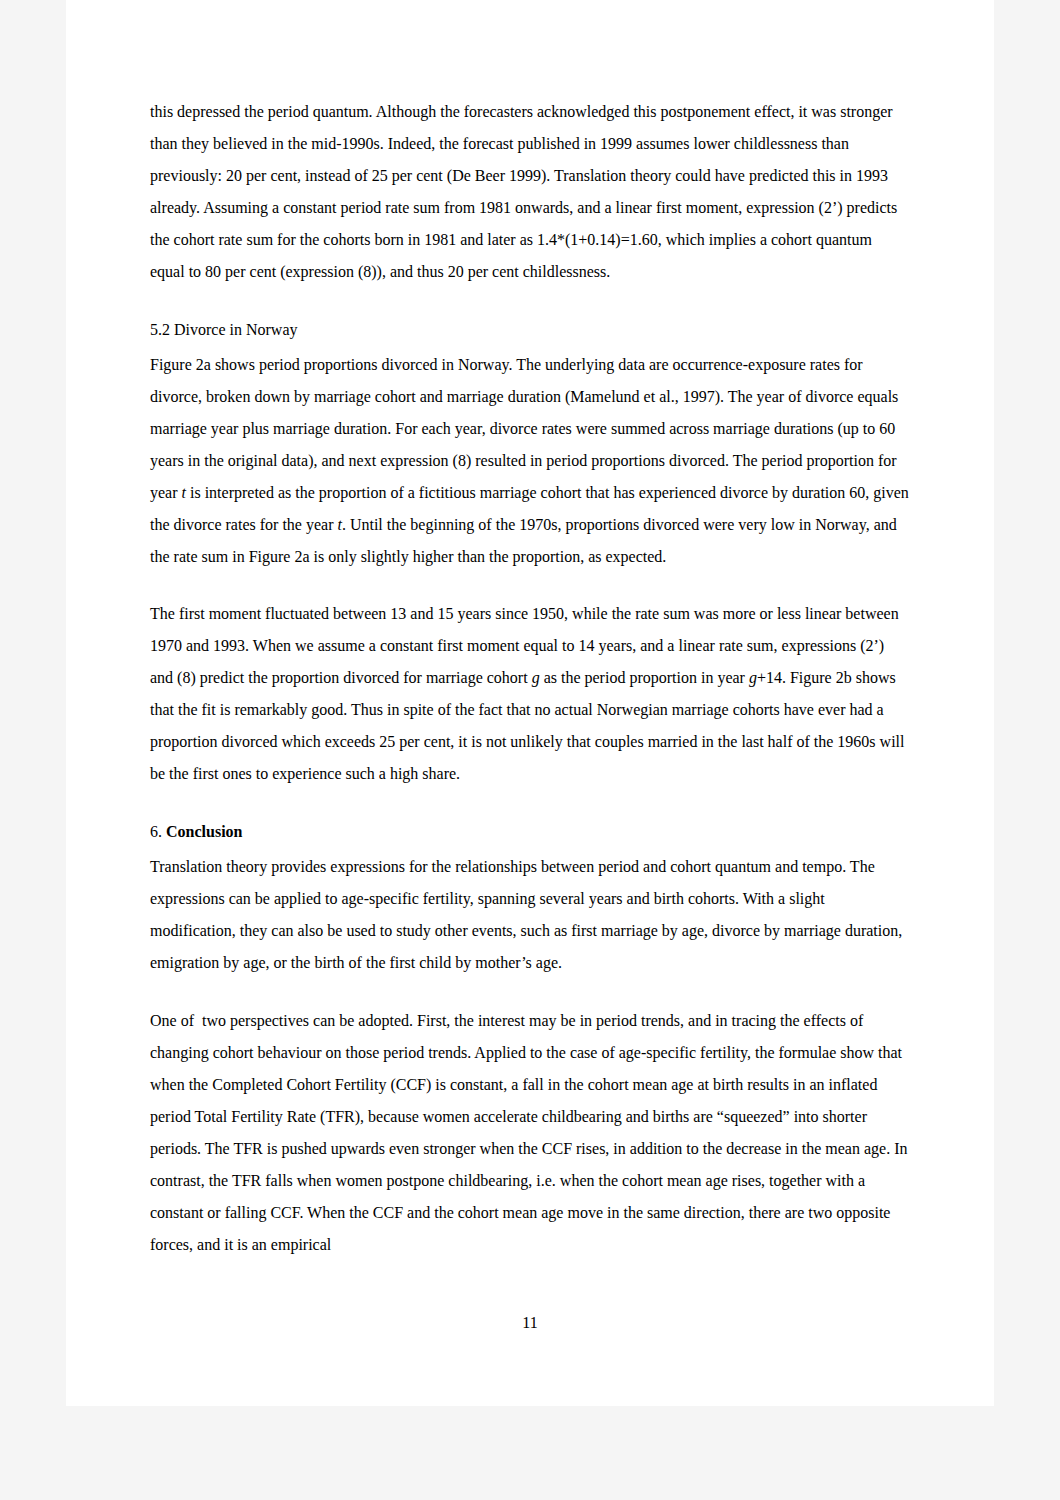this depressed the period quantum. Although the forecasters acknowledged this postponement effect, it was stronger than they believed in the mid-1990s. Indeed, the forecast published in 1999 assumes lower childlessness than previously: 20 per cent, instead of 25 per cent (De Beer 1999). Translation theory could have predicted this in 1993 already. Assuming a constant period rate sum from 1981 onwards, and a linear first moment, expression (2’) predicts the cohort rate sum for the cohorts born in 1981 and later as 1.4*(1+0.14)=1.60, which implies a cohort quantum equal to 80 per cent (expression (8)), and thus 20 per cent childlessness.
5.2 Divorce in Norway
Figure 2a shows period proportions divorced in Norway. The underlying data are occurrence-exposure rates for divorce, broken down by marriage cohort and marriage duration (Mamelund et al., 1997). The year of divorce equals marriage year plus marriage duration. For each year, divorce rates were summed across marriage durations (up to 60 years in the original data), and next expression (8) resulted in period proportions divorced. The period proportion for year t is interpreted as the proportion of a fictitious marriage cohort that has experienced divorce by duration 60, given the divorce rates for the year t. Until the beginning of the 1970s, proportions divorced were very low in Norway, and the rate sum in Figure 2a is only slightly higher than the proportion, as expected.
The first moment fluctuated between 13 and 15 years since 1950, while the rate sum was more or less linear between 1970 and 1993. When we assume a constant first moment equal to 14 years, and a linear rate sum, expressions (2’) and (8) predict the proportion divorced for marriage cohort g as the period proportion in year g+14. Figure 2b shows that the fit is remarkably good. Thus in spite of the fact that no actual Norwegian marriage cohorts have ever had a proportion divorced which exceeds 25 per cent, it is not unlikely that couples married in the last half of the 1960s will be the first ones to experience such a high share.
6. Conclusion
Translation theory provides expressions for the relationships between period and cohort quantum and tempo. The expressions can be applied to age-specific fertility, spanning several years and birth cohorts. With a slight modification, they can also be used to study other events, such as first marriage by age, divorce by marriage duration, emigration by age, or the birth of the first child by mother’s age.
One of two perspectives can be adopted. First, the interest may be in period trends, and in tracing the effects of changing cohort behaviour on those period trends. Applied to the case of age-specific fertility, the formulae show that when the Completed Cohort Fertility (CCF) is constant, a fall in the cohort mean age at birth results in an inflated period Total Fertility Rate (TFR), because women accelerate childbearing and births are “squeezed” into shorter periods. The TFR is pushed upwards even stronger when the CCF rises, in addition to the decrease in the mean age. In contrast, the TFR falls when women postpone childbearing, i.e. when the cohort mean age rises, together with a constant or falling CCF. When the CCF and the cohort mean age move in the same direction, there are two opposite forces, and it is an empirical
11